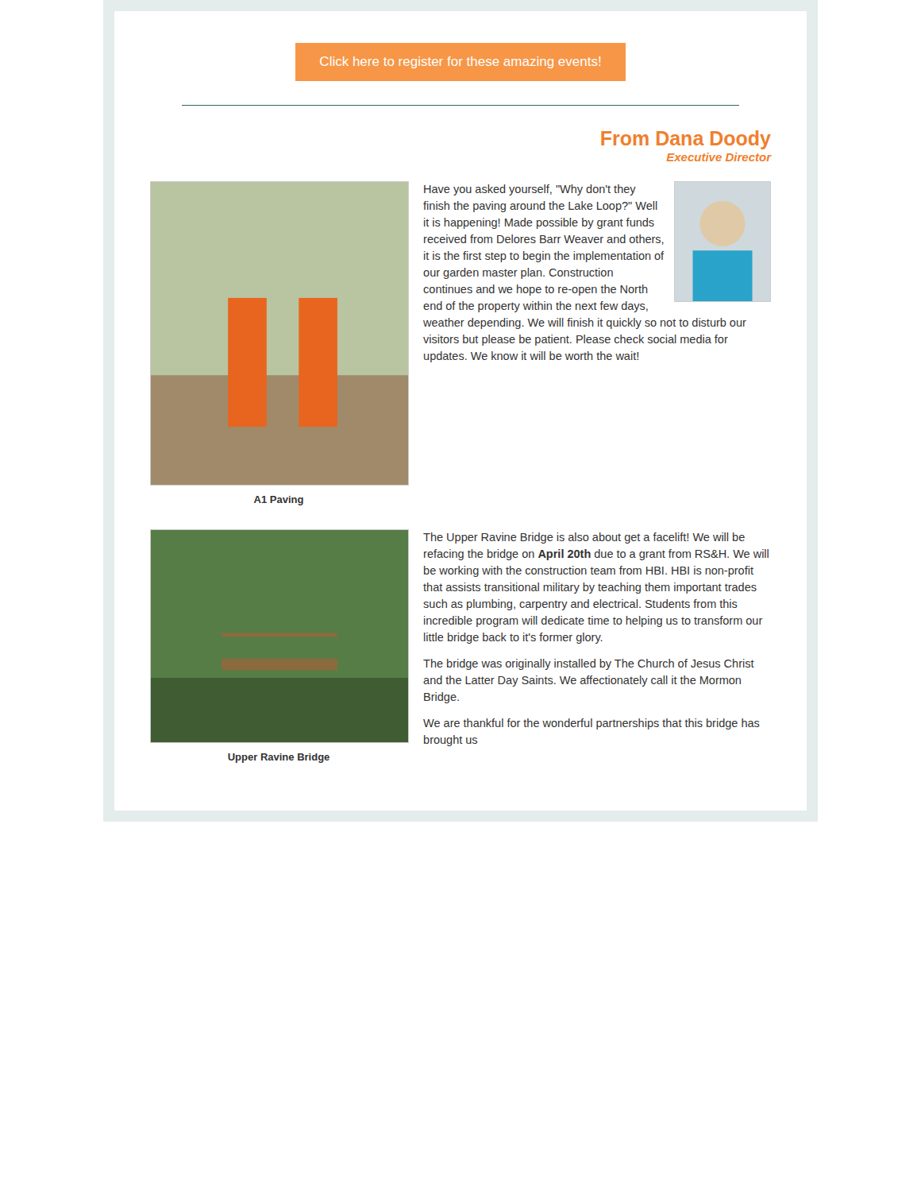Click here to register for these amazing events!
From Dana Doody
Executive Director
A1 Paving
Have you asked yourself, "Why don't they finish the paving around the Lake Loop?" Well it is happening! Made possible by grant funds received from Delores Barr Weaver and others, it is the first step to begin the implementation of our garden master plan. Construction continues and we hope to re-open the North end of the property within the next few days, weather depending. We will finish it quickly so not to disturb our visitors but please be patient. Please check social media for updates. We know it will be worth the wait!
Upper Ravine Bridge
The Upper Ravine Bridge is also about get a facelift! We will be refacing the bridge on April 20th due to a grant from RS&H. We will be working with the construction team from HBI. HBI is non-profit that assists transitional military by teaching them important trades such as plumbing, carpentry and electrical. Students from this incredible program will dedicate time to helping us to transform our little bridge back to it's former glory.
The bridge was originally installed by The Church of Jesus Christ and the Latter Day Saints. We affectionately call it the Mormon Bridge.
We are thankful for the wonderful partnerships that this bridge has brought us